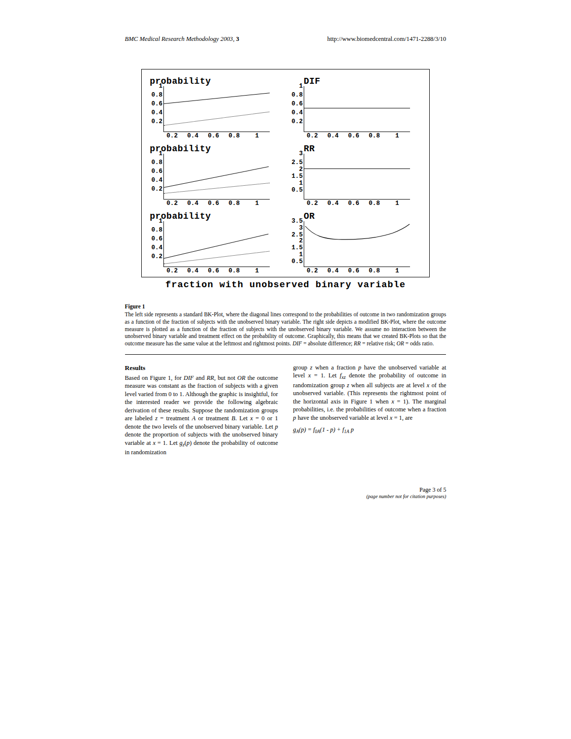BMC Medical Research Methodology 2003, 3
http://www.biomedcentral.com/1471-2288/3/10
probability
1 0.8 0.6 0.4 0.2
0.2 0.4 0.6 0.8 1
DIF
1 0.8 0.6 0.4 0.2
0.2 0.4 0.6 0.8 1
probability
1 0.8 0.6 0.4 0.2
0.2 0.4 0.6 0.8 1
RR
3 2.5 2 1.5 1 0.5
0.2 0.4 0.6 0.8 1
probability
1 0.8 0.6 0.4 0.2
0.2 0.4 0.6 0.8 1
OR
3.5 3 2.5 2 1.5 1 0.5
0.2 0.4 0.6 0.8 1
fraction with unobserved binary variable
Figure 1 The left side represents a standard BK-Plot, where the diagonal lines correspond to the probabilities of outcome in two randomization groups as a function of the fraction of subjects with the unobserved binary variable. The right side depicts a modified BK-Plot, where the outcome measure is plotted as a function of the fraction of subjects with the unobserved binary variable. We assume no interaction between the unobserved binary variable and treatment effect on the probability of outcome. Graphically, this means that we created BK-Plots so that the outcome measure has the same value at the leftmost and rightmost points. DIF = absolute difference; RR = relative risk; OR = odds ratio.
Results
Based on Figure 1, for DIF and RR, but not OR the outcome measure was constant as the fraction of subjects with a given level varied from 0 to 1. Although the graphic is insightful, for the interested reader we provide the following algebraic derivation of these results. Suppose the randomization groups are labeled z = treatment A or treatment B. Let x = 0 or 1 denote the two levels of the unobserved binary variable. Let p denote the proportion of subjects with the unobserved binary variable at x = 1. Let gz(p) denote the probability of outcome in randomization
group z when a fraction p have the unobserved variable at level x = 1. Let fxz denote the probability of outcome in randomization group z when all subjects are at level x of the unobserved variable. (This represents the rightmost point of the horizontal axis in Figure 1 when x = 1). The marginal probabilities, i.e. the probabilities of outcome when a fraction p have the unobserved variable at level x = 1, are
gA(p) = f0A(1 - p) + f1A p
Page 3 of 5
(page number not for citation purposes)